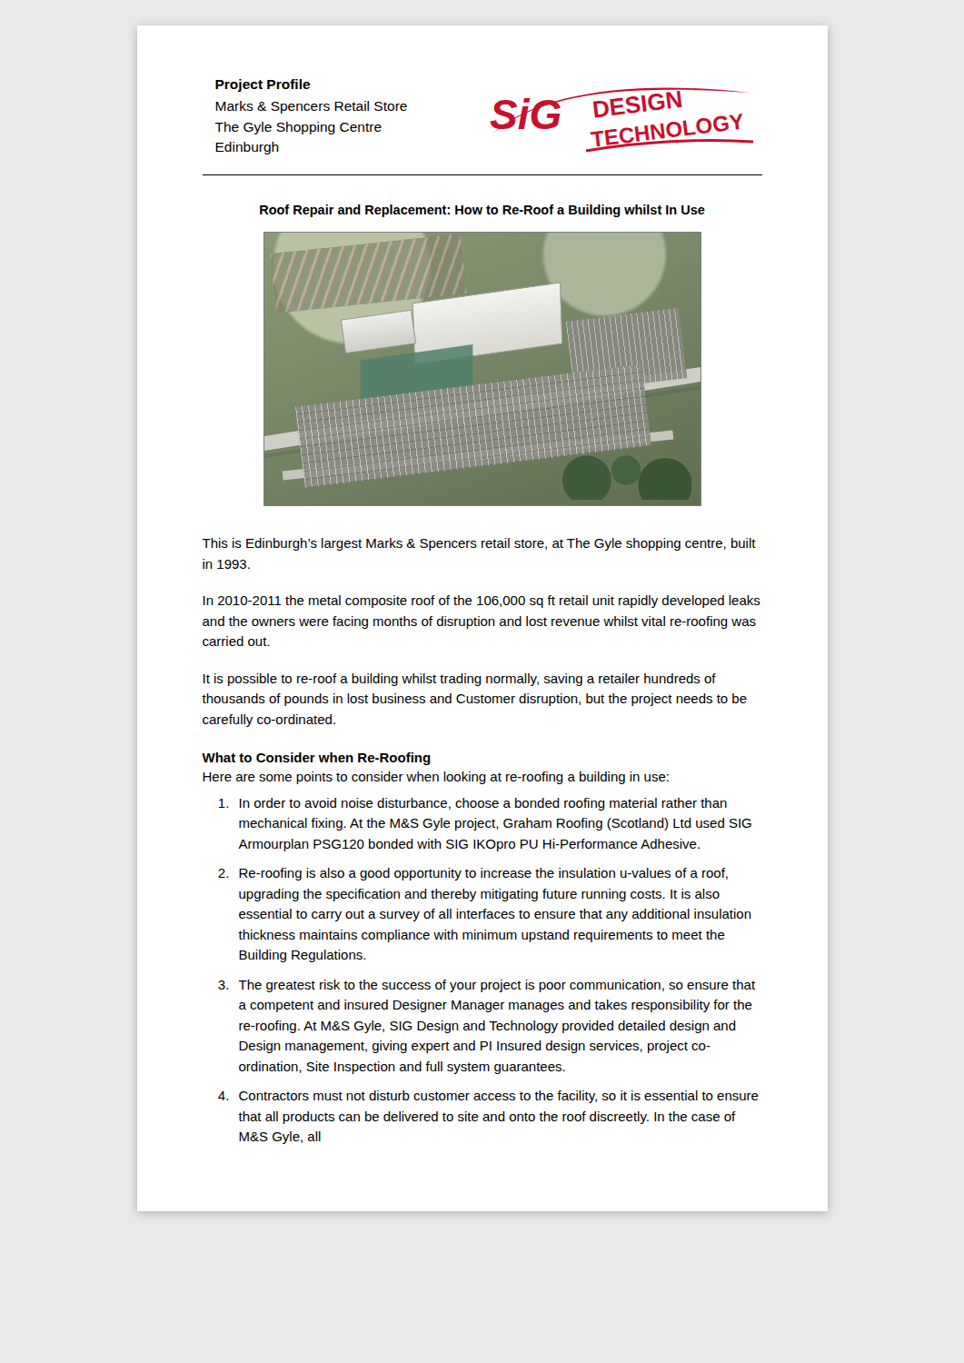Project Profile
Marks & Spencers Retail Store
The Gyle Shopping Centre
Edinburgh
SIG Design Technology SiG DESIGN TECHNOLOGY
Roof Repair and Replacement: How to Re-Roof a Building whilst In Use
This is Edinburgh’s largest Marks & Spencers retail store, at The Gyle shopping centre, built in 1993.
In 2010-2011 the metal composite roof of the 106,000 sq ft retail unit rapidly developed leaks and the owners were facing months of disruption and lost revenue whilst vital re-roofing was carried out.
It is possible to re-roof a building whilst trading normally, saving a retailer hundreds of thousands of pounds in lost business and Customer disruption, but the project needs to be carefully co-ordinated.
What to Consider when Re-Roofing
Here are some points to consider when looking at re-roofing a building in use:
In order to avoid noise disturbance, choose a bonded roofing material rather than mechanical fixing. At the M&S Gyle project, Graham Roofing (Scotland) Ltd used SIG Armourplan PSG120 bonded with SIG IKOpro PU Hi-Performance Adhesive.
Re-roofing is also a good opportunity to increase the insulation u-values of a roof, upgrading the specification and thereby mitigating future running costs. It is also essential to carry out a survey of all interfaces to ensure that any additional insulation thickness maintains compliance with minimum upstand requirements to meet the Building Regulations.
The greatest risk to the success of your project is poor communication, so ensure that a competent and insured Designer Manager manages and takes responsibility for the re-roofing. At M&S Gyle, SIG Design and Technology provided detailed design and Design management, giving expert and PI Insured design services, project co-ordination, Site Inspection and full system guarantees.
Contractors must not disturb customer access to the facility, so it is essential to ensure that all products can be delivered to site and onto the roof discreetly. In the case of M&S Gyle, all